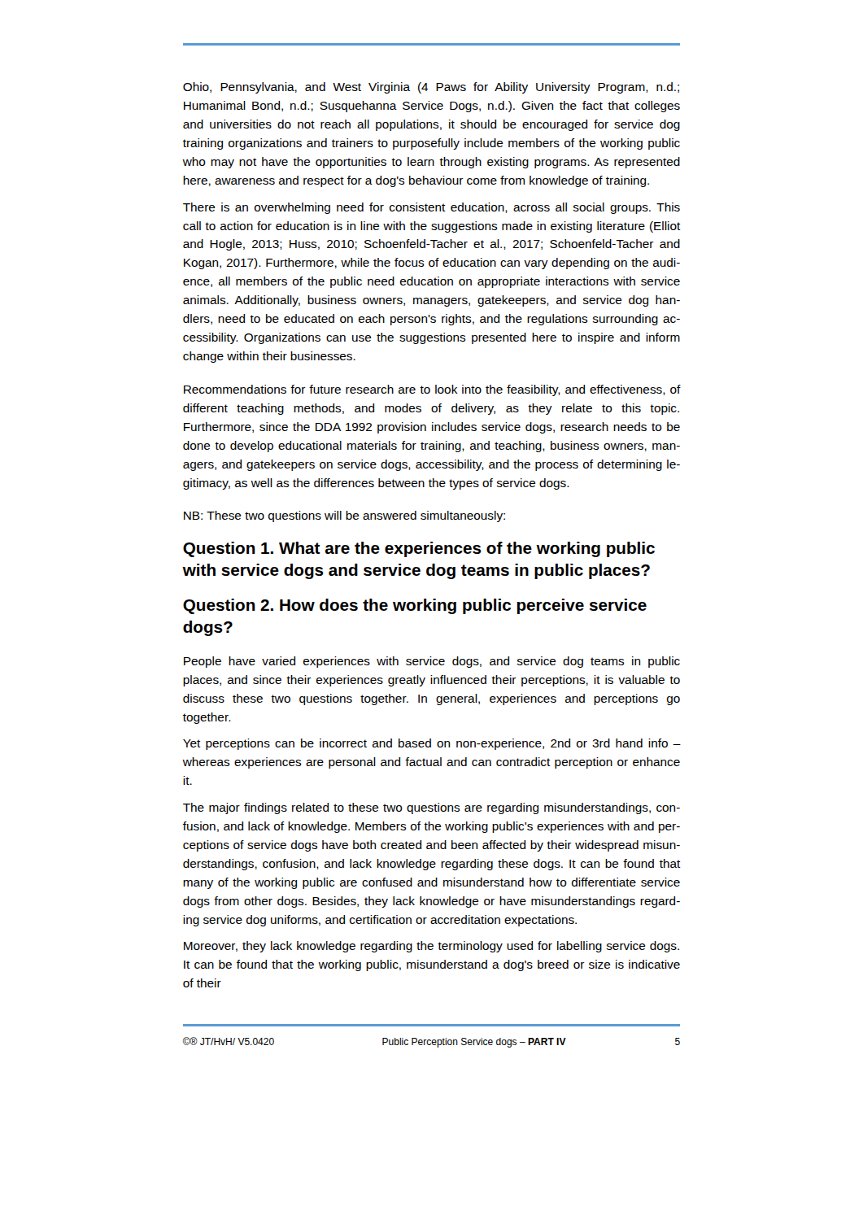Ohio, Pennsylvania, and West Virginia (4 Paws for Ability University Program, n.d.; Humanimal Bond, n.d.; Susquehanna Service Dogs, n.d.). Given the fact that colleges and universities do not reach all populations, it should be encouraged for service dog training organizations and trainers to purposefully include members of the working public who may not have the opportunities to learn through existing programs. As represented here, awareness and respect for a dog's behaviour come from knowledge of training.
There is an overwhelming need for consistent education, across all social groups. This call to action for education is in line with the suggestions made in existing literature (Elliot and Hogle, 2013; Huss, 2010; Schoenfeld-Tacher et al., 2017; Schoenfeld-Tacher and Kogan, 2017). Furthermore, while the focus of education can vary depending on the audience, all members of the public need education on appropriate interactions with service animals. Additionally, business owners, managers, gatekeepers, and service dog handlers, need to be educated on each person's rights, and the regulations surrounding accessibility. Organizations can use the suggestions presented here to inspire and inform change within their businesses.
Recommendations for future research are to look into the feasibility, and effectiveness, of different teaching methods, and modes of delivery, as they relate to this topic. Furthermore, since the DDA 1992 provision includes service dogs, research needs to be done to develop educational materials for training, and teaching, business owners, managers, and gatekeepers on service dogs, accessibility, and the process of determining legitimacy, as well as the differences between the types of service dogs.
NB: These two questions will be answered simultaneously:
Question 1. What are the experiences of the working public with service dogs and service dog teams in public places?
Question 2. How does the working public perceive service dogs?
People have varied experiences with service dogs, and service dog teams in public places, and since their experiences greatly influenced their perceptions, it is valuable to discuss these two questions together. In general, experiences and perceptions go together.
Yet perceptions can be incorrect and based on non-experience, 2nd or 3rd hand info – whereas experiences are personal and factual and can contradict perception or enhance it.
The major findings related to these two questions are regarding misunderstandings, confusion, and lack of knowledge. Members of the working public's experiences with and perceptions of service dogs have both created and been affected by their widespread misunderstandings, confusion, and lack knowledge regarding these dogs. It can be found that many of the working public are confused and misunderstand how to differentiate service dogs from other dogs. Besides, they lack knowledge or have misunderstandings regarding service dog uniforms, and certification or accreditation expectations.
Moreover, they lack knowledge regarding the terminology used for labelling service dogs. It can be found that the working public, misunderstand a dog's breed or size is indicative of their
©® JT/HvH/ V5.0420
Public Perception Service dogs – PART IV
5